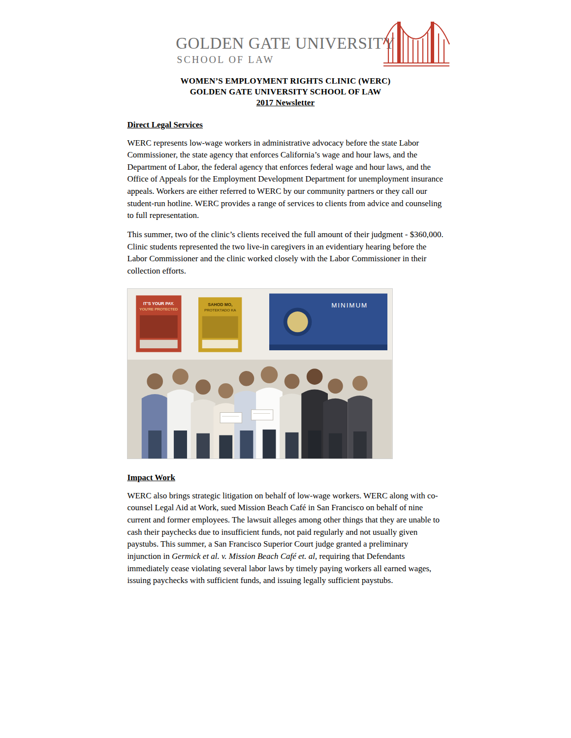GOLDEN GATE UNIVERSITY
SCHOOL OF LAW
WOMEN’S EMPLOYMENT RIGHTS CLINIC (WERC)
GOLDEN GATE UNIVERSITY SCHOOL OF LAW
2017 Newsletter
Direct Legal Services
WERC represents low-wage workers in administrative advocacy before the state Labor Commissioner, the state agency that enforces California’s wage and hour laws, and the Department of Labor, the federal agency that enforces federal wage and hour laws, and the Office of Appeals for the Employment Development Department for unemployment insurance appeals. Workers are either referred to WERC by our community partners or they call our student-run hotline. WERC provides a range of services to clients from advice and counseling to full representation.
This summer, two of the clinic’s clients received the full amount of their judgment - $360,000. Clinic students represented the two live-in caregivers in an evidentiary hearing before the Labor Commissioner and the clinic worked closely with the Labor Commissioner in their collection efforts.
IT'S YOUR PAY. YOU'RE PROTECTED SAHOD MO, PROTEKTADO KA MINIMUM
Impact Work
WERC also brings strategic litigation on behalf of low-wage workers. WERC along with co-counsel Legal Aid at Work, sued Mission Beach Café in San Francisco on behalf of nine current and former employees. The lawsuit alleges among other things that they are unable to cash their paychecks due to insufficient funds, not paid regularly and not usually given paystubs. This summer, a San Francisco Superior Court judge granted a preliminary injunction in Germick et al. v. Mission Beach Café et. al, requiring that Defendants immediately cease violating several labor laws by timely paying workers all earned wages, issuing paychecks with sufficient funds, and issuing legally sufficient paystubs.